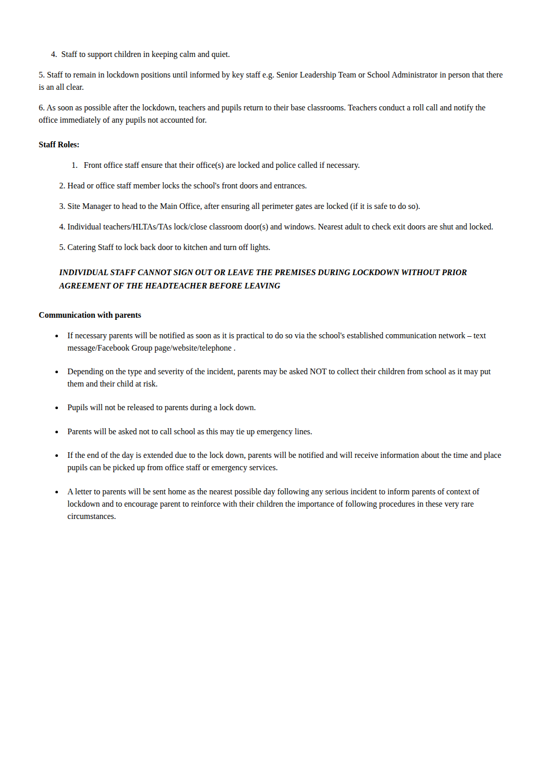4. Staff to support children in keeping calm and quiet.
5. Staff to remain in lockdown positions until informed by key staff e.g. Senior Leadership Team or School Administrator in person that there is an all clear.
6. As soon as possible after the lockdown, teachers and pupils return to their base classrooms. Teachers conduct a roll call and notify the office immediately of any pupils not accounted for.
Staff Roles:
1. Front office staff ensure that their office(s) are locked and police called if necessary.
2. Head or office staff member locks the school's front doors and entrances.
3. Site Manager to head to the Main Office, after ensuring all perimeter gates are locked (if it is safe to do so).
4. Individual teachers/HLTAs/TAs lock/close classroom door(s) and windows. Nearest adult to check exit doors are shut and locked.
5. Catering Staff to lock back door to kitchen and turn off lights.
INDIVIDUAL STAFF CANNOT SIGN OUT OR LEAVE THE PREMISES DURING LOCKDOWN WITHOUT PRIOR AGREEMENT OF THE HEADTEACHER BEFORE LEAVING
Communication with parents
If necessary parents will be notified as soon as it is practical to do so via the school's established communication network – text message/Facebook Group page/website/telephone .
Depending on the type and severity of the incident, parents may be asked NOT to collect their children from school as it may put them and their child at risk.
Pupils will not be released to parents during a lock down.
Parents will be asked not to call school as this may tie up emergency lines.
If the end of the day is extended due to the lock down, parents will be notified and will receive information about the time and place pupils can be picked up from office staff or emergency services.
A letter to parents will be sent home as the nearest possible day following any serious incident to inform parents of context of lockdown and to encourage parent to reinforce with their children the importance of following procedures in these very rare circumstances.